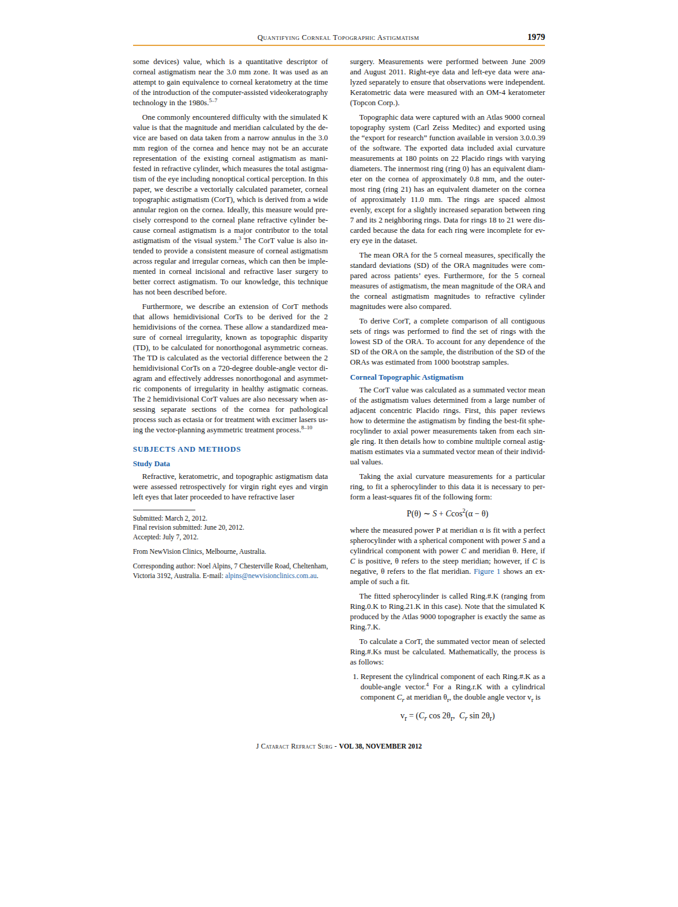Quantifying Corneal Topographic Astigmatism 1979
some devices) value, which is a quantitative descriptor of corneal astigmatism near the 3.0 mm zone. It was used as an attempt to gain equivalence to corneal keratometry at the time of the introduction of the computer-assisted videokeratography technology in the 1980s.5–7
One commonly encountered difficulty with the simulated K value is that the magnitude and meridian calculated by the device are based on data taken from a narrow annulus in the 3.0 mm region of the cornea and hence may not be an accurate representation of the existing corneal astigmatism as manifested in refractive cylinder, which measures the total astigmatism of the eye including nonoptical cortical perception. In this paper, we describe a vectorially calculated parameter, corneal topographic astigmatism (CorT), which is derived from a wide annular region on the cornea. Ideally, this measure would precisely correspond to the corneal plane refractive cylinder because corneal astigmatism is a major contributor to the total astigmatism of the visual system.3 The CorT value is also intended to provide a consistent measure of corneal astigmatism across regular and irregular corneas, which can then be implemented in corneal incisional and refractive laser surgery to better correct astigmatism. To our knowledge, this technique has not been described before.
Furthermore, we describe an extension of CorT methods that allows hemidivisional CorTs to be derived for the 2 hemidivisions of the cornea. These allow a standardized measure of corneal irregularity, known as topographic disparity (TD), to be calculated for nonorthogonal asymmetric corneas. The TD is calculated as the vectorial difference between the 2 hemidivisional CorTs on a 720-degree double-angle vector diagram and effectively addresses nonorthogonal and asymmetric components of irregularity in healthy astigmatic corneas. The 2 hemidivisional CorT values are also necessary when assessing separate sections of the cornea for pathological process such as ectasia or for treatment with excimer lasers using the vector-planning asymmetric treatment process.8–10
Subjects and Methods
Study Data
Refractive, keratometric, and topographic astigmatism data were assessed retrospectively for virgin right eyes and virgin left eyes that later proceeded to have refractive laser
Submitted: March 2, 2012.
Final revision submitted: June 20, 2012.
Accepted: July 7, 2012.
From NewVision Clinics, Melbourne, Australia.
Corresponding author: Noel Alpins, 7 Chesterville Road, Cheltenham, Victoria 3192, Australia. E-mail: alpins@newvisionclinics.com.au.
surgery. Measurements were performed between June 2009 and August 2011. Right-eye data and left-eye data were analyzed separately to ensure that observations were independent. Keratometric data were measured with an OM-4 keratometer (Topcon Corp.).
Topographic data were captured with an Atlas 9000 corneal topography system (Carl Zeiss Meditec) and exported using the “export for research” function available in version 3.0.0.39 of the software. The exported data included axial curvature measurements at 180 points on 22 Placido rings with varying diameters. The innermost ring (ring 0) has an equivalent diameter on the cornea of approximately 0.8 mm, and the outermost ring (ring 21) has an equivalent diameter on the cornea of approximately 11.0 mm. The rings are spaced almost evenly, except for a slightly increased separation between ring 7 and its 2 neighboring rings. Data for rings 18 to 21 were discarded because the data for each ring were incomplete for every eye in the dataset.
The mean ORA for the 5 corneal measures, specifically the standard deviations (SD) of the ORA magnitudes were compared across patients’ eyes. Furthermore, for the 5 corneal measures of astigmatism, the mean magnitude of the ORA and the corneal astigmatism magnitudes to refractive cylinder magnitudes were also compared.
To derive CorT, a complete comparison of all contiguous sets of rings was performed to find the set of rings with the lowest SD of the ORA. To account for any dependence of the SD of the ORA on the sample, the distribution of the SD of the ORAs was estimated from 1000 bootstrap samples.
Corneal Topographic Astigmatism
The CorT value was calculated as a summated vector mean of the astigmatism values determined from a large number of adjacent concentric Placido rings. First, this paper reviews how to determine the astigmatism by finding the best-fit spherocylinder to axial power measurements taken from each single ring. It then details how to combine multiple corneal astigmatism estimates via a summated vector mean of their individual values.
Taking the axial curvature measurements for a particular ring, to fit a spherocylinder to this data it is necessary to perform a least-squares fit of the following form:
P(θ) ∼ S + Ccos2(α − θ)
where the measured power P at meridian α is fit with a perfect spherocylinder with a spherical component with power S and a cylindrical component with power C and meridian θ. Here, if C is positive, θ refers to the steep meridian; however, if C is negative, θ refers to the flat meridian. Figure 1 shows an example of such a fit.
The fitted spherocylinder is called Ring.#.K (ranging from Ring.0.K to Ring.21.K in this case). Note that the simulated K produced by the Atlas 9000 topographer is exactly the same as Ring.7.K.
To calculate a CorT, the summated vector mean of selected Ring.#.Ks must be calculated. Mathematically, the process is as follows:
Represent the cylindrical component of each Ring.#.K as a double-angle vector.4 For a Ring.r.K with a cylindrical component Cr at meridian θr, the double angle vector vr is
vr = (Cr cos 2θr, Cr sin 2θr)
J Cataract Refract Surg - VOL 38, NOVEMBER 2012